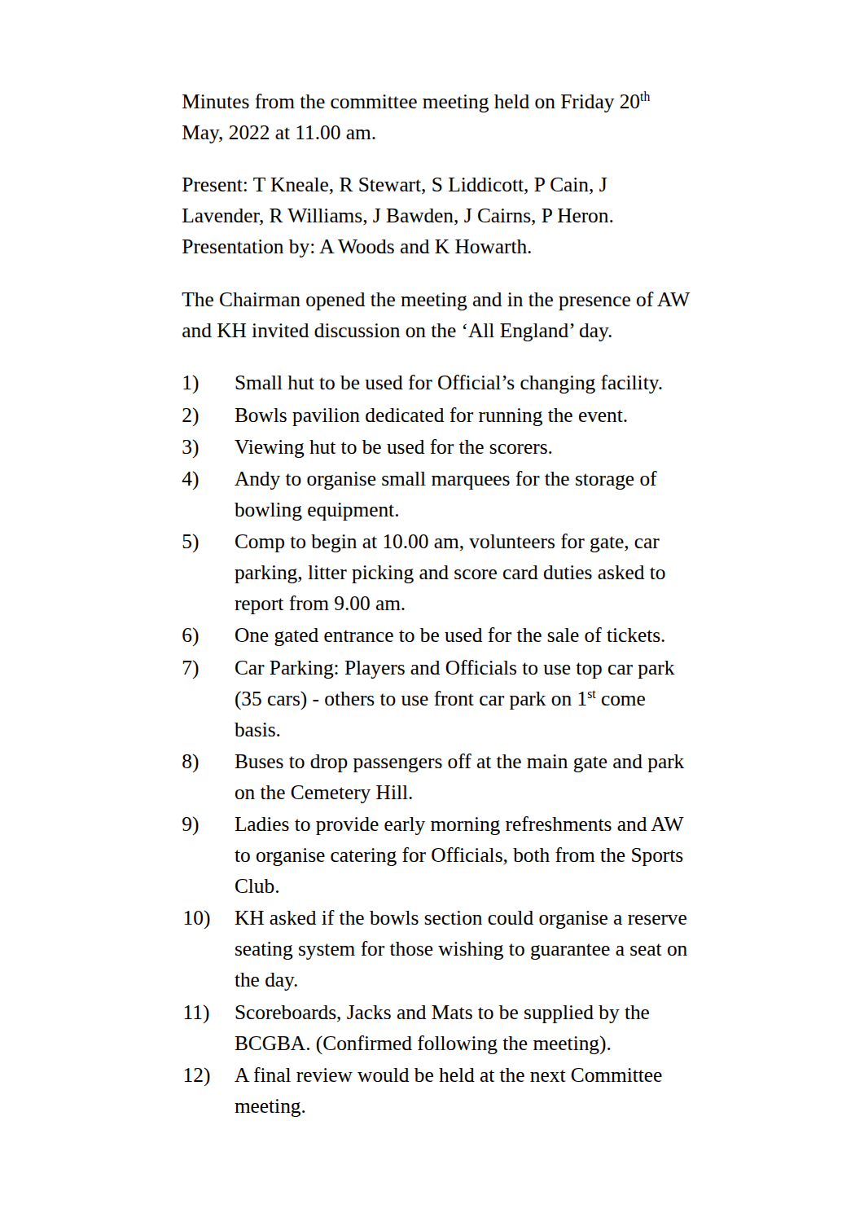Minutes from the committee meeting held on Friday 20th May, 2022 at 11.00 am.
Present: T Kneale, R Stewart, S Liddicott, P Cain, J Lavender, R Williams, J Bawden, J Cairns, P Heron. Presentation by: A Woods and K Howarth.
The Chairman opened the meeting and in the presence of AW and KH invited discussion on the ‘All England’ day.
1) Small hut to be used for Official’s changing facility.
2) Bowls pavilion dedicated for running the event.
3) Viewing hut to be used for the scorers.
4) Andy to organise small marquees for the storage of bowling equipment.
5) Comp to begin at 10.00 am, volunteers for gate, car parking, litter picking and score card duties asked to report from 9.00 am.
6) One gated entrance to be used for the sale of tickets.
7) Car Parking: Players and Officials to use top car park (35 cars) - others to use front car park on 1st come basis.
8) Buses to drop passengers off at the main gate and park on the Cemetery Hill.
9) Ladies to provide early morning refreshments and AW to organise catering for Officials, both from the Sports Club.
10) KH asked if the bowls section could organise a reserve seating system for those wishing to guarantee a seat on the day.
11) Scoreboards, Jacks and Mats to be supplied by the BCGBA. (Confirmed following the meeting).
12) A final review would be held at the next Committee meeting.